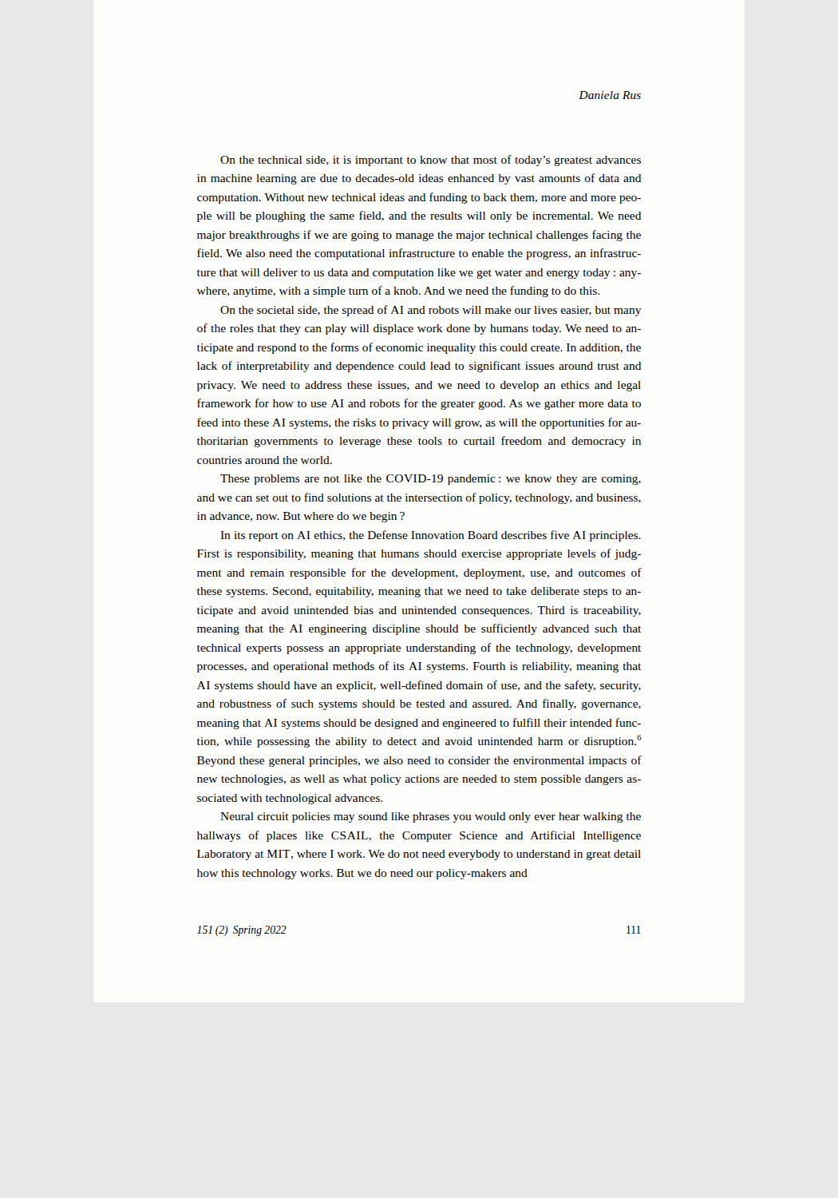Daniela Rus
On the technical side, it is important to know that most of today’s greatest advances in machine learning are due to decades-old ideas enhanced by vast amounts of data and computation. Without new technical ideas and funding to back them, more and more people will be ploughing the same field, and the results will only be incremental. We need major breakthroughs if we are going to manage the major technical challenges facing the field. We also need the computational infrastructure to enable the progress, an infrastructure that will deliver to us data and computation like we get water and energy today : anywhere, anytime, with a simple turn of a knob. And we need the funding to do this.
On the societal side, the spread of AI and robots will make our lives easier, but many of the roles that they can play will displace work done by humans today. We need to anticipate and respond to the forms of economic inequality this could create. In addition, the lack of interpretability and dependence could lead to significant issues around trust and privacy. We need to address these issues, and we need to develop an ethics and legal framework for how to use AI and robots for the greater good. As we gather more data to feed into these AI systems, the risks to privacy will grow, as will the opportunities for authoritarian governments to leverage these tools to curtail freedom and democracy in countries around the world.
These problems are not like the COVID-19 pandemic : we know they are coming, and we can set out to find solutions at the intersection of policy, technology, and business, in advance, now. But where do we begin ?
In its report on AI ethics, the Defense Innovation Board describes five AI principles. First is responsibility, meaning that humans should exercise appropriate levels of judgment and remain responsible for the development, deployment, use, and outcomes of these systems. Second, equitability, meaning that we need to take deliberate steps to anticipate and avoid unintended bias and unintended consequences. Third is traceability, meaning that the AI engineering discipline should be sufficiently advanced such that technical experts possess an appropriate understanding of the technology, development processes, and operational methods of its AI systems. Fourth is reliability, meaning that AI systems should have an explicit, well-defined domain of use, and the safety, security, and robustness of such systems should be tested and assured. And finally, governance, meaning that AI systems should be designed and engineered to fulfill their intended function, while possessing the ability to detect and avoid unintended harm or disruption.6 Beyond these general principles, we also need to consider the environmental impacts of new technologies, as well as what policy actions are needed to stem possible dangers associated with technological advances.
Neural circuit policies may sound like phrases you would only ever hear walking the hallways of places like CSAIL, the Computer Science and Artificial Intelligence Laboratory at MIT, where I work. We do not need everybody to understand in great detail how this technology works. But we do need our policy-makers and
151 (2)  Spring 2022
111